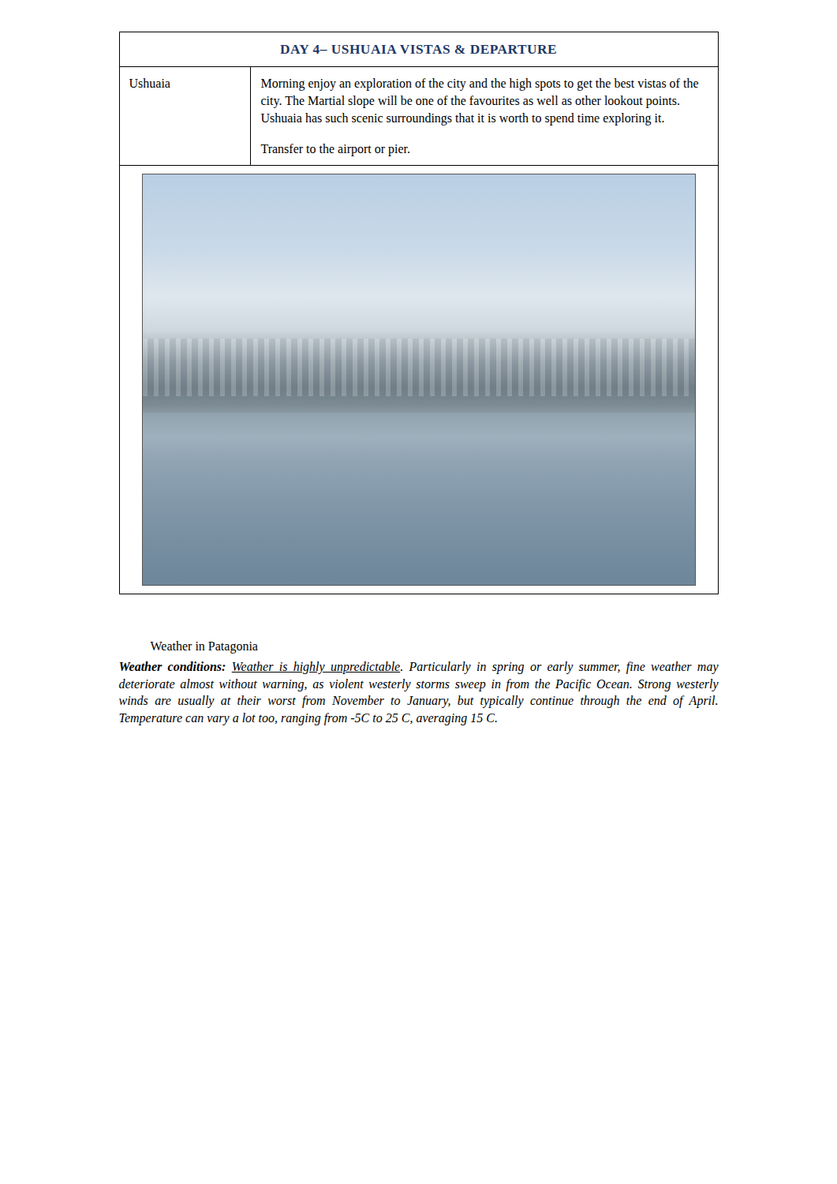| DAY 4– USHUAIA VISTAS & DEPARTURE |
| Ushuaia | Morning enjoy an exploration of the city and the high spots to get the best vistas of the city. The Martial slope will be one of the favourites as well as other lookout points. Ushuaia has such scenic surroundings that it is worth to spend time exploring it. Transfer to the airport or pier. |
Weather in Patagonia
Weather conditions: Weather is highly unpredictable. Particularly in spring or early summer, fine weather may deteriorate almost without warning, as violent westerly storms sweep in from the Pacific Ocean. Strong westerly winds are usually at their worst from November to January, but typically continue through the end of April. Temperature can vary a lot too, ranging from -5C to 25 C, averaging 15 C.